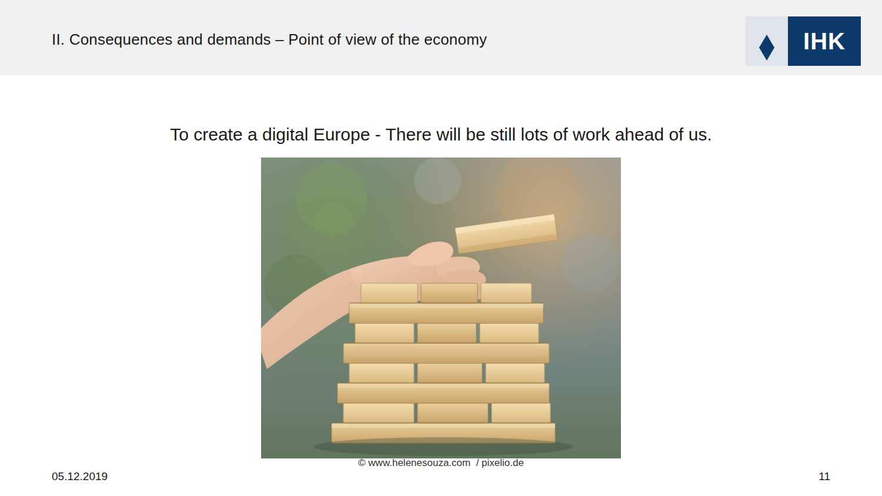II. Consequences and demands – Point of view of the economy
IHK
To create a digital Europe - There will be still lots of work ahead of us.
© www.helenesouza.com / pixelio.de
05.12.2019
11